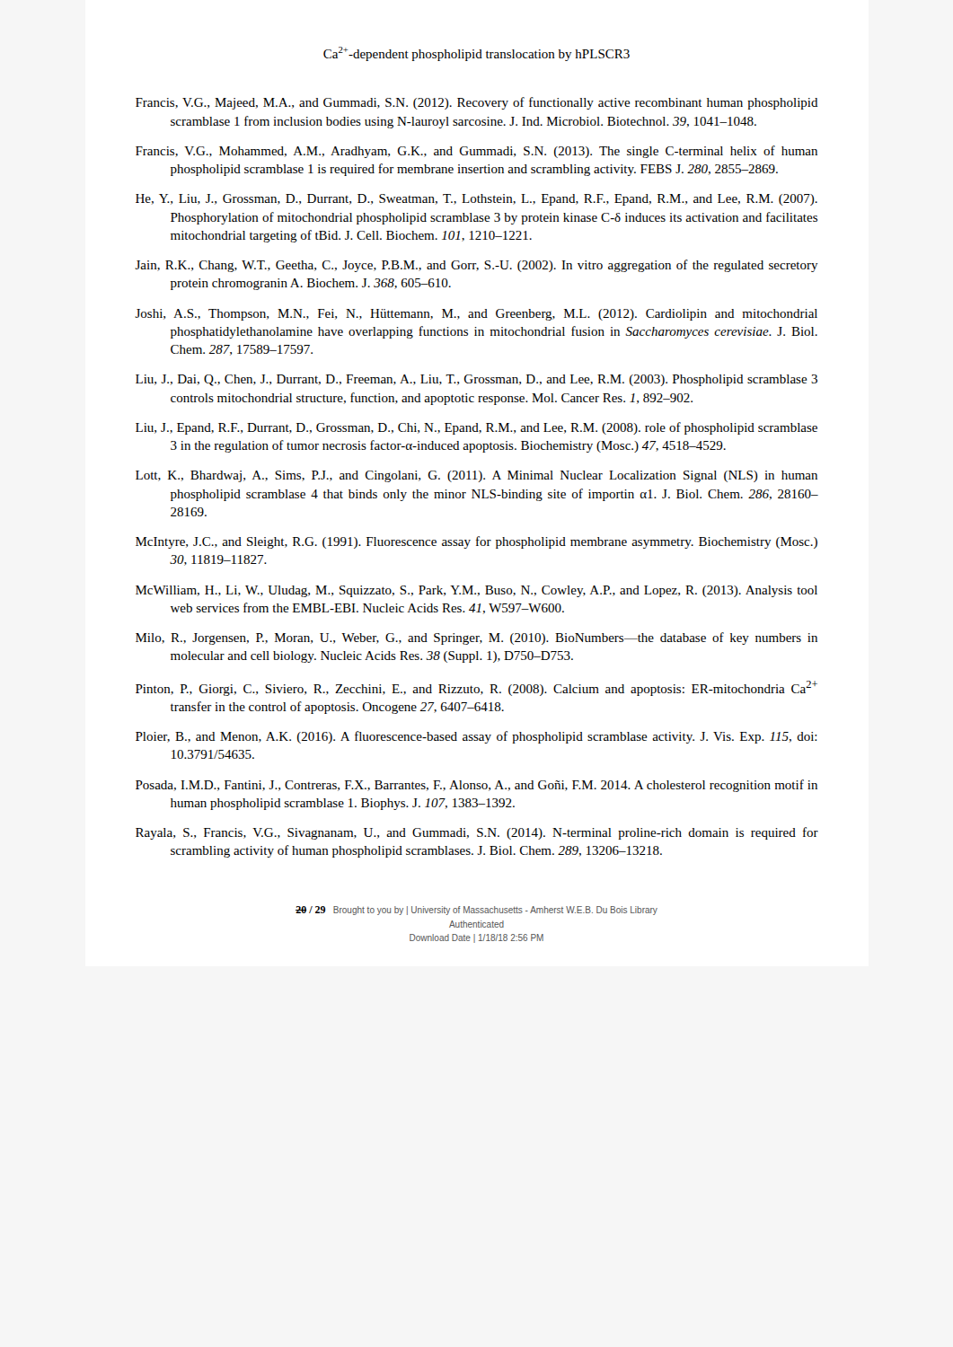Ca2+-dependent phospholipid translocation by hPLSCR3
Francis, V.G., Majeed, M.A., and Gummadi, S.N. (2012). Recovery of functionally active recombinant human phospholipid scramblase 1 from inclusion bodies using N-lauroyl sarcosine. J. Ind. Microbiol. Biotechnol. 39, 1041–1048.
Francis, V.G., Mohammed, A.M., Aradhyam, G.K., and Gummadi, S.N. (2013). The single C-terminal helix of human phospholipid scramblase 1 is required for membrane insertion and scrambling activity. FEBS J. 280, 2855–2869.
He, Y., Liu, J., Grossman, D., Durrant, D., Sweatman, T., Lothstein, L., Epand, R.F., Epand, R.M., and Lee, R.M. (2007). Phosphorylation of mitochondrial phospholipid scramblase 3 by protein kinase C-δ induces its activation and facilitates mitochondrial targeting of tBid. J. Cell. Biochem. 101, 1210–1221.
Jain, R.K., Chang, W.T., Geetha, C., Joyce, P.B.M., and Gorr, S.-U. (2002). In vitro aggregation of the regulated secretory protein chromogranin A. Biochem. J. 368, 605–610.
Joshi, A.S., Thompson, M.N., Fei, N., Hüttemann, M., and Greenberg, M.L. (2012). Cardiolipin and mitochondrial phosphatidylethanolamine have overlapping functions in mitochondrial fusion in Saccharomyces cerevisiae. J. Biol. Chem. 287, 17589–17597.
Liu, J., Dai, Q., Chen, J., Durrant, D., Freeman, A., Liu, T., Grossman, D., and Lee, R.M. (2003). Phospholipid scramblase 3 controls mitochondrial structure, function, and apoptotic response. Mol. Cancer Res. 1, 892–902.
Liu, J., Epand, R.F., Durrant, D., Grossman, D., Chi, N., Epand, R.M., and Lee, R.M. (2008). role of phospholipid scramblase 3 in the regulation of tumor necrosis factor-α-induced apoptosis. Biochemistry (Mosc.) 47, 4518–4529.
Lott, K., Bhardwaj, A., Sims, P.J., and Cingolani, G. (2011). A Minimal Nuclear Localization Signal (NLS) in human phospholipid scramblase 4 that binds only the minor NLS-binding site of importin α1. J. Biol. Chem. 286, 28160–28169.
McIntyre, J.C., and Sleight, R.G. (1991). Fluorescence assay for phospholipid membrane asymmetry. Biochemistry (Mosc.) 30, 11819–11827.
McWilliam, H., Li, W., Uludag, M., Squizzato, S., Park, Y.M., Buso, N., Cowley, A.P., and Lopez, R. (2013). Analysis tool web services from the EMBL-EBI. Nucleic Acids Res. 41, W597–W600.
Milo, R., Jorgensen, P., Moran, U., Weber, G., and Springer, M. (2010). BioNumbers—the database of key numbers in molecular and cell biology. Nucleic Acids Res. 38 (Suppl. 1), D750–D753.
Pinton, P., Giorgi, C., Siviero, R., Zecchini, E., and Rizzuto, R. (2008). Calcium and apoptosis: ER-mitochondria Ca2+ transfer in the control of apoptosis. Oncogene 27, 6407–6418.
Ploier, B., and Menon, A.K. (2016). A fluorescence-based assay of phospholipid scramblase activity. J. Vis. Exp. 115, doi: 10.3791/54635.
Posada, I.M.D., Fantini, J., Contreras, F.X., Barrantes, F., Alonso, A., and Goñi, F.M. 2014. A cholesterol recognition motif in human phospholipid scramblase 1. Biophys. J. 107, 1383–1392.
Rayala, S., Francis, V.G., Sivagnanam, U., and Gummadi, S.N. (2014). N-terminal proline-rich domain is required for scrambling activity of human phospholipid scramblases. J. Biol. Chem. 289, 13206–13218.
20 / 29 Brought to you by | University of Massachusetts - Amherst W.E.B. Du Bois Library
Authenticated
Download Date | 1/18/18 2:56 PM